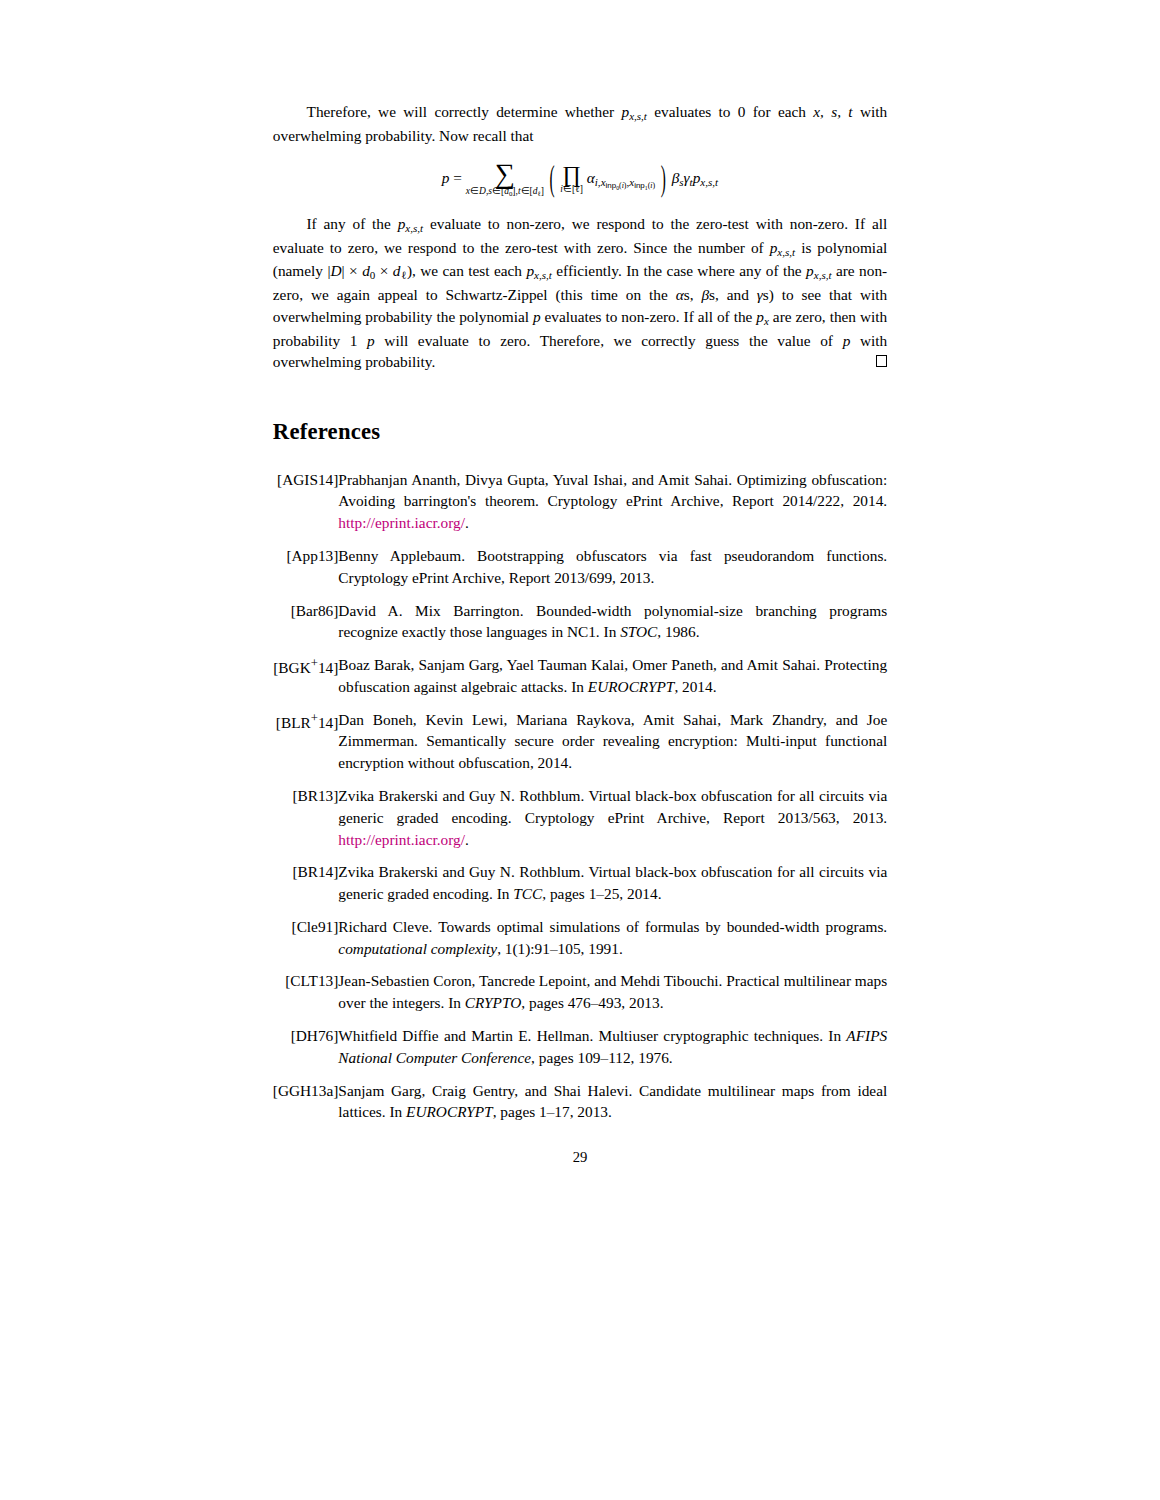Therefore, we will correctly determine whether px,s,t evaluates to 0 for each x, s, t with overwhelming probability. Now recall that
p = ∑x∈D,s∈[d 0],t∈[dℓ] ( ∏i∈[ℓ] αi,xinp 0(i),xinp 1(i) ) βsγtpx,s,t
If any of the px,s,t evaluate to non-zero, we respond to the zero-test with non-zero. If all evaluate to zero, we respond to the zero-test with zero. Since the number of px,s,t is polynomial (namely |D| × d 0 × dℓ), we can test each px,s,t efficiently. In the case where any of the px,s,t are non-zero, we again appeal to Schwartz-Zippel (this time on the αs, βs, and γs) to see that with overwhelming probability the polynomial p evaluates to non-zero. If all of the px are zero, then with probability 1 p will evaluate to zero. Therefore, we correctly guess the value of p with overwhelming probability.
References
| [AGIS14] | Prabhanjan Ananth, Divya Gupta, Yuval Ishai, and Amit Sahai. Optimizing obfuscation: Avoiding barrington's theorem. Cryptology ePrint Archive, Report 2014/222, 2014. http://eprint.iacr.org/ . |
| [App13] | Benny Applebaum. Bootstrapping obfuscators via fast pseudorandom functions. Cryptology ePrint Archive, Report 2013/699, 2013. |
| [Bar86] | David A. Mix Barrington. Bounded-width polynomial-size branching programs recognize exactly those languages in NC1. In STOC , 1986. |
| [BGK + 14] | Boaz Barak, Sanjam Garg, Yael Tauman Kalai, Omer Paneth, and Amit Sahai. Protecting obfuscation against algebraic attacks. In EUROCRYPT , 2014. |
| [BLR + 14] | Dan Boneh, Kevin Lewi, Mariana Raykova, Amit Sahai, Mark Zhandry, and Joe Zimmerman. Semantically secure order revealing encryption: Multi-input functional encryption without obfuscation, 2014. |
| [BR13] | Zvika Brakerski and Guy N. Rothblum. Virtual black-box obfuscation for all circuits via generic graded encoding. Cryptology ePrint Archive, Report 2013/563, 2013. http://eprint.iacr.org/ . |
| [BR14] | Zvika Brakerski and Guy N. Rothblum. Virtual black-box obfuscation for all circuits via generic graded encoding. In TCC , pages 1–25, 2014. |
| [Cle91] | Richard Cleve. Towards optimal simulations of formulas by bounded-width programs. computational complexity , 1(1):91–105, 1991. |
| [CLT13] | Jean-Sebastien Coron, Tancrede Lepoint, and Mehdi Tibouchi. Practical multilinear maps over the integers. In CRYPTO , pages 476–493, 2013. |
| [DH76] | Whitfield Diffie and Martin E. Hellman. Multiuser cryptographic techniques. In AFIPS National Computer Conference , pages 109–112, 1976. |
| [GGH13a] | Sanjam Garg, Craig Gentry, and Shai Halevi. Candidate multilinear maps from ideal lattices. In EUROCRYPT , pages 1–17, 2013. |
29